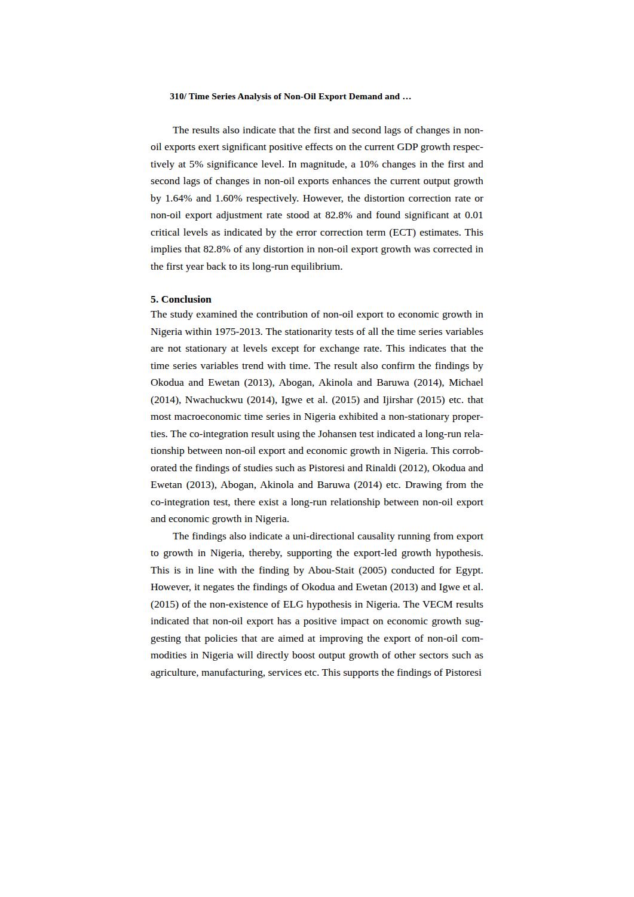310/ Time Series Analysis of Non-Oil Export Demand and …
The results also indicate that the first and second lags of changes in non-oil exports exert significant positive effects on the current GDP growth respectively at 5% significance level. In magnitude, a 10% changes in the first and second lags of changes in non-oil exports enhances the current output growth by 1.64% and 1.60% respectively. However, the distortion correction rate or non-oil export adjustment rate stood at 82.8% and found significant at 0.01 critical levels as indicated by the error correction term (ECT) estimates. This implies that 82.8% of any distortion in non-oil export growth was corrected in the first year back to its long-run equilibrium.
5. Conclusion
The study examined the contribution of non-oil export to economic growth in Nigeria within 1975-2013. The stationarity tests of all the time series variables are not stationary at levels except for exchange rate. This indicates that the time series variables trend with time. The result also confirm the findings by Okodua and Ewetan (2013), Abogan, Akinola and Baruwa (2014), Michael (2014), Nwachuckwu (2014), Igwe et al. (2015) and Ijirshar (2015) etc. that most macroeconomic time series in Nigeria exhibited a non-stationary properties. The co-integration result using the Johansen test indicated a long-run relationship between non-oil export and economic growth in Nigeria. This corroborated the findings of studies such as Pistoresi and Rinaldi (2012), Okodua and Ewetan (2013), Abogan, Akinola and Baruwa (2014) etc. Drawing from the co-integration test, there exist a long-run relationship between non-oil export and economic growth in Nigeria.
The findings also indicate a uni-directional causality running from export to growth in Nigeria, thereby, supporting the export-led growth hypothesis. This is in line with the finding by Abou-Stait (2005) conducted for Egypt. However, it negates the findings of Okodua and Ewetan (2013) and Igwe et al. (2015) of the non-existence of ELG hypothesis in Nigeria. The VECM results indicated that non-oil export has a positive impact on economic growth suggesting that policies that are aimed at improving the export of non-oil commodities in Nigeria will directly boost output growth of other sectors such as agriculture, manufacturing, services etc. This supports the findings of Pistoresi